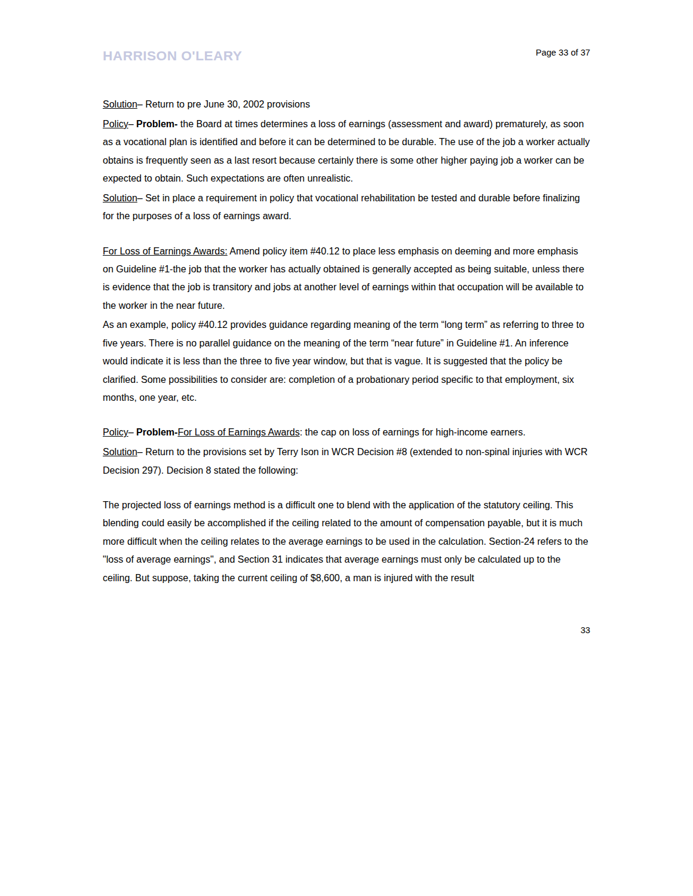HARRISON O'LEARY
Page 33 of 37
Solution– Return to pre June 30, 2002 provisions
Policy– Problem- the Board at times determines a loss of earnings (assessment and award) prematurely, as soon as a vocational plan is identified and before it can be determined to be durable. The use of the job a worker actually obtains is frequently seen as a last resort because certainly there is some other higher paying job a worker can be expected to obtain. Such expectations are often unrealistic.
Solution– Set in place a requirement in policy that vocational rehabilitation be tested and durable before finalizing for the purposes of a loss of earnings award.
For Loss of Earnings Awards: Amend policy item #40.12 to place less emphasis on deeming and more emphasis on Guideline #1-the job that the worker has actually obtained is generally accepted as being suitable, unless there is evidence that the job is transitory and jobs at another level of earnings within that occupation will be available to the worker in the near future.
As an example, policy #40.12 provides guidance regarding meaning of the term “long term” as referring to three to five years. There is no parallel guidance on the meaning of the term “near future” in Guideline #1. An inference would indicate it is less than the three to five year window, but that is vague. It is suggested that the policy be clarified. Some possibilities to consider are: completion of a probationary period specific to that employment, six months, one year, etc.
Policy– Problem-For Loss of Earnings Awards: the cap on loss of earnings for high-income earners.
Solution– Return to the provisions set by Terry Ison in WCR Decision #8 (extended to non-spinal injuries with WCR Decision 297). Decision 8 stated the following:
The projected loss of earnings method is a difficult one to blend with the application of the statutory ceiling. This blending could easily be accomplished if the ceiling related to the amount of compensation payable, but it is much more difficult when the ceiling relates to the average earnings to be used in the calculation. Section-24 refers to the "loss of average earnings", and Section 31 indicates that average earnings must only be calculated up to the ceiling. But suppose, taking the current ceiling of $8,600, a man is injured with the result
33